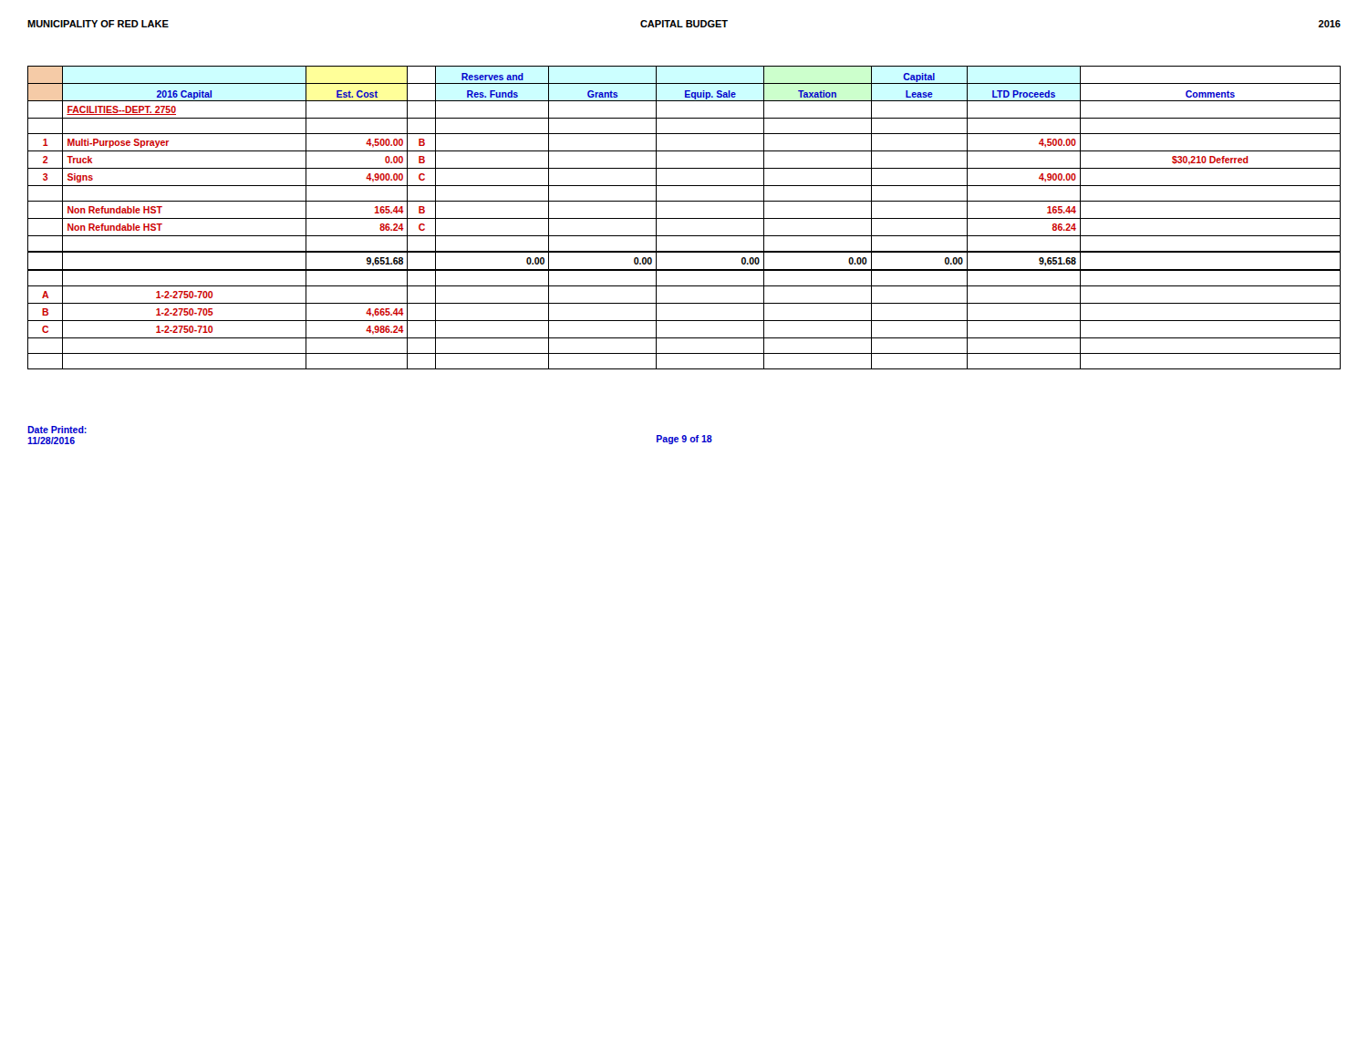MUNICIPALITY OF RED LAKE
CAPITAL BUDGET
2016
| | | | | Reserves and | | | | Capital | | |
| --- | --- | --- | --- | --- | --- | --- | --- | --- | --- | --- |
| | 2016 Capital | Est. Cost | | Res. Funds | Grants | Equip. Sale | Taxation | Lease | LTD Proceeds | Comments |
| | FACILITIES--DEPT. 2750 | | | | | | | | | |
| 1 | Multi-Purpose Sprayer | 4,500.00 | B | | | | | | 4,500.00 | |
| 2 | Truck | 0.00 | B | | | | | | | $30,210 Deferred |
| 3 | Signs | 4,900.00 | C | | | | | | 4,900.00 | |
| | Non Refundable HST | 165.44 | B | | | | | | 165.44 | |
| | Non Refundable HST | 86.24 | C | | | | | | 86.24 | |
| | | 9,651.68 | | 0.00 | 0.00 | 0.00 | 0.00 | 0.00 | 9,651.68 | |
| A | 1-2-2750-700 | | | | | | | | | |
| B | 1-2-2750-705 | 4,665.44 | | | | | | | | |
| C | 1-2-2750-710 | 4,986.24 | | | | | | | | |
Date Printed:
11/28/2016
Page 9 of 18